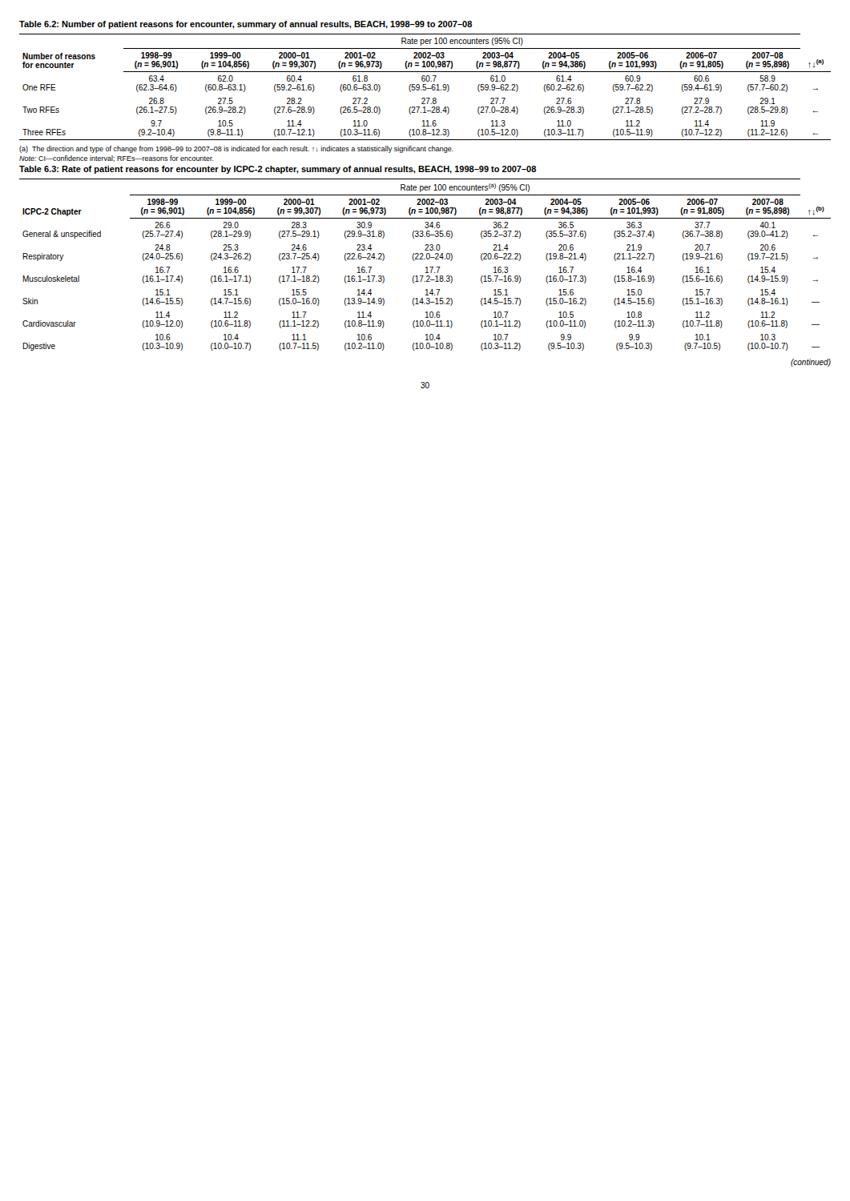Table 6.2: Number of patient reasons for encounter, summary of annual results, BEACH, 1998–99 to 2007–08
| Number of reasons for encounter | Rate per 100 encounters (95% CI) |
| --- | --- |
| 1998–99 ( n = 96,901) | 1999–00 ( n = 104,856) | 2000–01 ( n = 99,307) | 2001–02 ( n = 96,973) | 2002–03 ( n = 100,987) | 2003–04 ( n = 98,877) | 2004–05 ( n = 94,386) | 2005–06 ( n = 101,993) | 2006–07 ( n = 91,805) | 2007–08 ( n = 95,898) | ↑↓ (a) |
| One RFE | 63.4 (62.3–64.6) | 62.0 (60.8–63.1) | 60.4 (59.2–61.6) | 61.8 (60.6–63.0) | 60.7 (59.5–61.9) | 61.0 (59.9–62.2) | 61.4 (60.2–62.6) | 60.9 (59.7–62.2) | 60.6 (59.4–61.9) | 58.9 (57.7–60.2) | → |
| Two RFEs | 26.8 (26.1–27.5) | 27.5 (26.9–28.2) | 28.2 (27.6–28.9) | 27.2 (26.5–28.0) | 27.8 (27.1–28.4) | 27.7 (27.0–28.4) | 27.6 (26.9–28.3) | 27.8 (27.1–28.5) | 27.9 (27.2–28.7) | 29.1 (28.5–29.8) | ← |
| Three RFEs | 9.7 (9.2–10.4) | 10.5 (9.8–11.1) | 11.4 (10.7–12.1) | 11.0 (10.3–11.6) | 11.6 (10.8–12.3) | 11.3 (10.5–12.0) | 11.0 (10.3–11.7) | 11.2 (10.5–11.9) | 11.4 (10.7–12.2) | 11.9 (11.2–12.6) | ← |
(a) The direction and type of change from 1998–99 to 2007–08 is indicated for each result. ↑↓ indicates a statistically significant change.
Note: CI—confidence interval; RFEs—reasons for encounter.
Table 6.3: Rate of patient reasons for encounter by ICPC-2 chapter, summary of annual results, BEACH, 1998–99 to 2007–08
| ICPC-2 Chapter | Rate per 100 encounters (a) (95% CI) |
| --- | --- |
| 1998–99 ( n = 96,901) | 1999–00 ( n = 104,856) | 2000–01 ( n = 99,307) | 2001–02 ( n = 96,973) | 2002–03 ( n = 100,987) | 2003–04 ( n = 98,877) | 2004–05 ( n = 94,386) | 2005–06 ( n = 101,993) | 2006–07 ( n = 91,805) | 2007–08 ( n = 95,898) | ↑↓ (b) |
| General & unspecified | 26.6 (25.7–27.4) | 29.0 (28.1–29.9) | 28.3 (27.5–29.1) | 30.9 (29.9–31.8) | 34.6 (33.6–35.6) | 36.2 (35.2–37.2) | 36.5 (35.5–37.6) | 36.3 (35.2–37.4) | 37.7 (36.7–38.8) | 40.1 (39.0–41.2) | ← |
| Respiratory | 24.8 (24.0–25.6) | 25.3 (24.3–26.2) | 24.6 (23.7–25.4) | 23.4 (22.6–24.2) | 23.0 (22.0–24.0) | 21.4 (20.6–22.2) | 20.6 (19.8–21.4) | 21.9 (21.1–22.7) | 20.7 (19.9–21.6) | 20.6 (19.7–21.5) | → |
| Musculoskeletal | 16.7 (16.1–17.4) | 16.6 (16.1–17.1) | 17.7 (17.1–18.2) | 16.7 (16.1–17.3) | 17.7 (17.2–18.3) | 16.3 (15.7–16.9) | 16.7 (16.0–17.3) | 16.4 (15.8–16.9) | 16.1 (15.6–16.6) | 15.4 (14.9–15.9) | → |
| Skin | 15.1 (14.6–15.5) | 15.1 (14.7–15.6) | 15.5 (15.0–16.0) | 14.4 (13.9–14.9) | 14.7 (14.3–15.2) | 15.1 (14.5–15.7) | 15.6 (15.0–16.2) | 15.0 (14.5–15.6) | 15.7 (15.1–16.3) | 15.4 (14.8–16.1) | — |
| Cardiovascular | 11.4 (10.9–12.0) | 11.2 (10.6–11.8) | 11.7 (11.1–12.2) | 11.4 (10.8–11.9) | 10.6 (10.0–11.1) | 10.7 (10.1–11.2) | 10.5 (10.0–11.0) | 10.8 (10.2–11.3) | 11.2 (10.7–11.8) | 11.2 (10.6–11.8) | — |
| Digestive | 10.6 (10.3–10.9) | 10.4 (10.0–10.7) | 11.1 (10.7–11.5) | 10.6 (10.2–11.0) | 10.4 (10.0–10.8) | 10.7 (10.3–11.2) | 9.9 (9.5–10.3) | 9.9 (9.5–10.3) | 10.1 (9.7–10.5) | 10.3 (10.0–10.7) | — |
(continued)
30